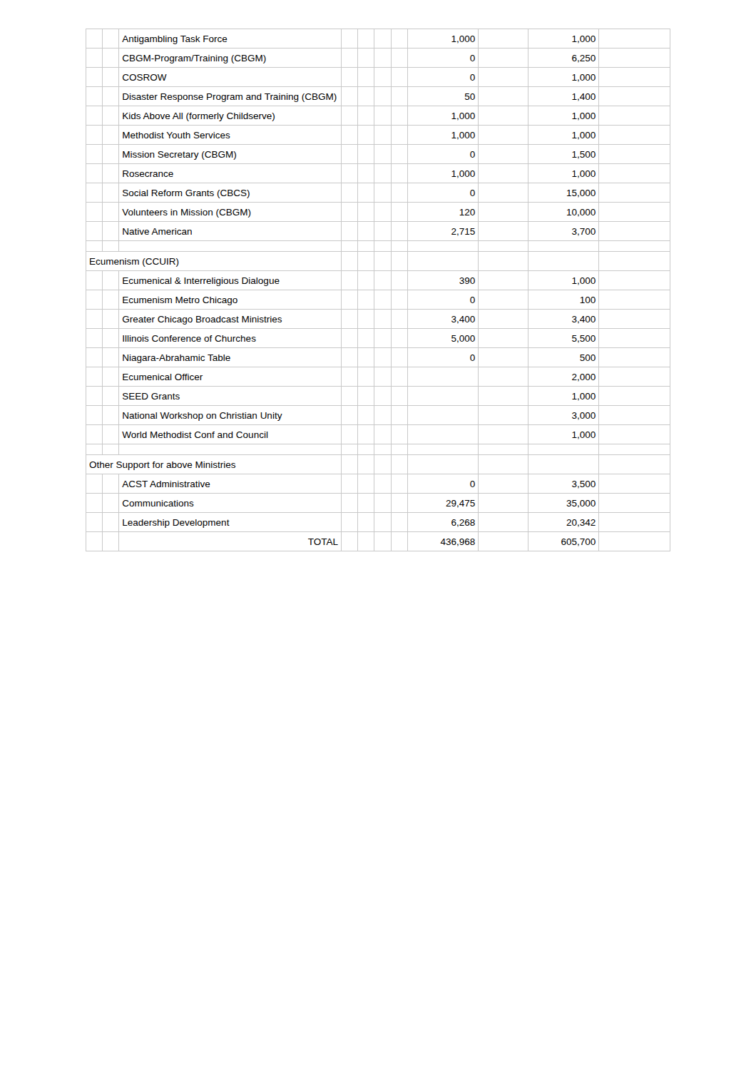| | | Antigambling Task Force | | | | | 1,000 | | 1,000 | |
| | | CBGM-Program/Training (CBGM) | | | | | 0 | | 6,250 | |
| | | COSROW | | | | | 0 | | 1,000 | |
| | | Disaster Response Program and Training (CBGM) | | | | | 50 | | 1,400 | |
| | | Kids Above All (formerly Childserve) | | | | | 1,000 | | 1,000 | |
| | | Methodist Youth Services | | | | | 1,000 | | 1,000 | |
| | | Mission Secretary (CBGM) | | | | | 0 | | 1,500 | |
| | | Rosecrance | | | | | 1,000 | | 1,000 | |
| | | Social Reform Grants (CBCS) | | | | | 0 | | 15,000 | |
| | | Volunteers in Mission (CBGM) | | | | | 120 | | 10,000 | |
| | | Native American | | | | | 2,715 | | 3,700 | |
| Ecumenism (CCUIR) | | | | | | | | |
| | | Ecumenical & Interreligious Dialogue | | | | | 390 | | 1,000 | |
| | | Ecumenism Metro Chicago | | | | | 0 | | 100 | |
| | | Greater Chicago Broadcast Ministries | | | | | 3,400 | | 3,400 | |
| | | Illinois Conference of Churches | | | | | 5,000 | | 5,500 | |
| | | Niagara-Abrahamic Table | | | | | 0 | | 500 | |
| | | Ecumenical Officer | | | | | | | 2,000 | |
| | | SEED Grants | | | | | | | 1,000 | |
| | | National Workshop on Christian Unity | | | | | | | 3,000 | |
| | | World Methodist Conf and Council | | | | | | | 1,000 | |
| Other Support for above Ministries | | | | | | | | |
| | | ACST Administrative | | | | | 0 | | 3,500 | |
| | | Communications | | | | | 29,475 | | 35,000 | |
| | | Leadership Development | | | | | 6,268 | | 20,342 | |
| | | TOTAL | | | | | 436,968 | | 605,700 | |